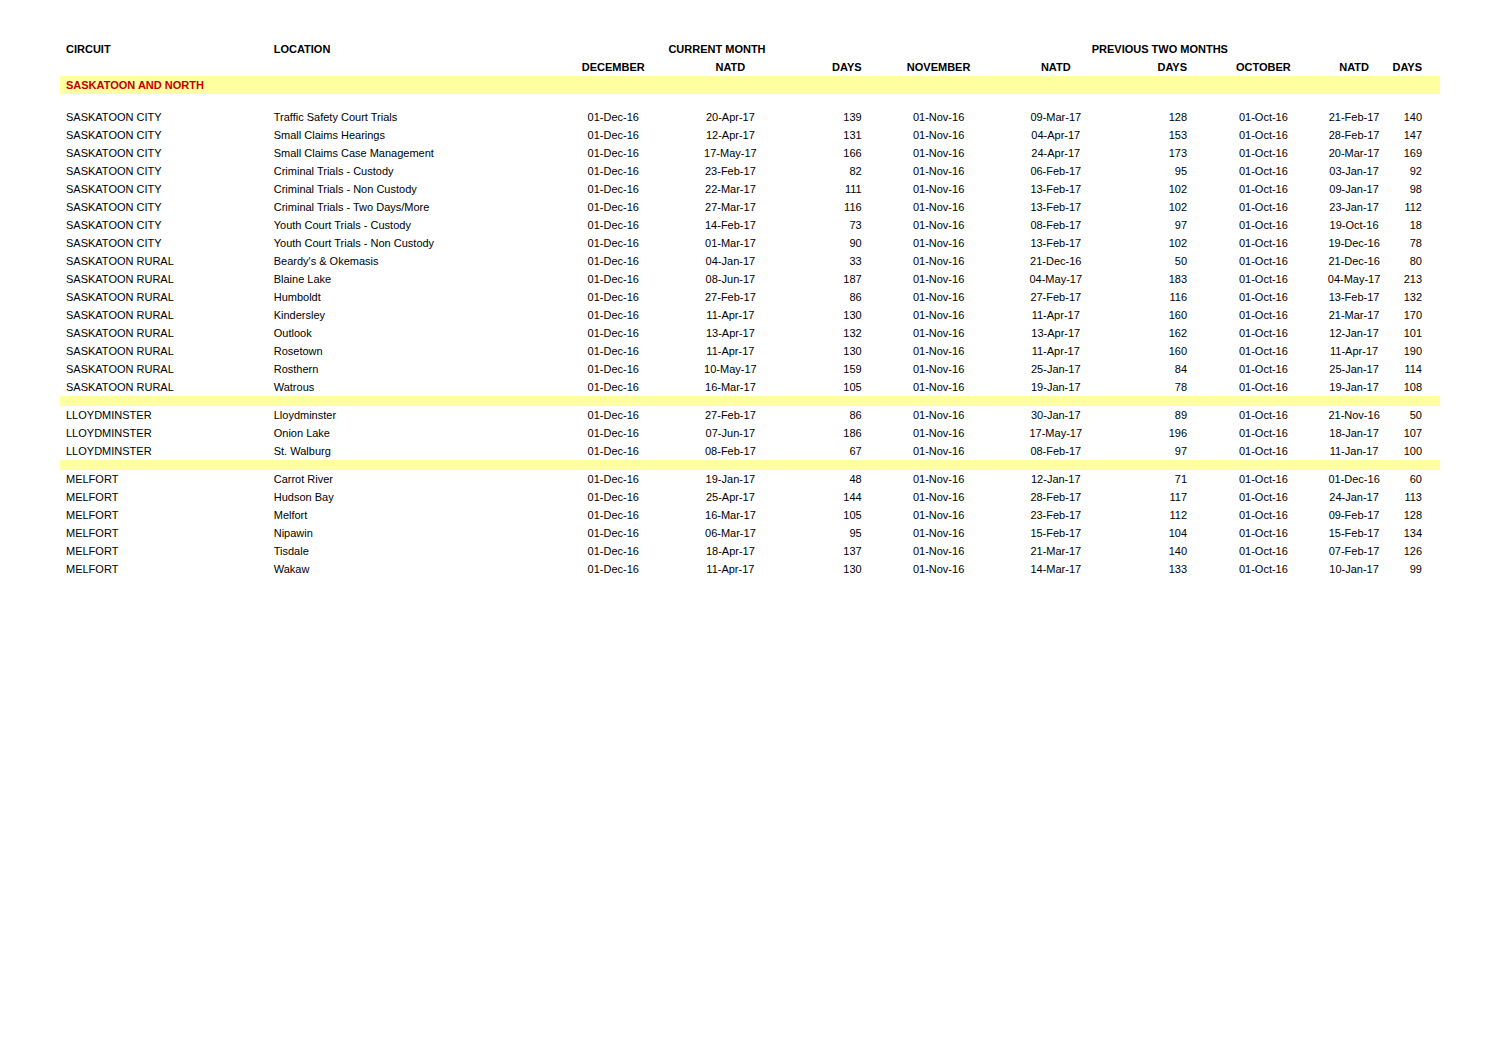| CIRCUIT | LOCATION | CURRENT MONTH | PREVIOUS TWO MONTHS |
| --- | --- | --- | --- |
| | | DECEMBER | NATD | DAYS | NOVEMBER | NATD | DAYS | OCTOBER | NATD | DAYS |
| SASKATOON AND NORTH |
| SASKATOON CITY | Traffic Safety Court Trials | 01-Dec-16 | 20-Apr-17 | 139 | 01-Nov-16 | 09-Mar-17 | 128 | 01-Oct-16 | 21-Feb-17 | 140 |
| SASKATOON CITY | Small Claims Hearings | 01-Dec-16 | 12-Apr-17 | 131 | 01-Nov-16 | 04-Apr-17 | 153 | 01-Oct-16 | 28-Feb-17 | 147 |
| SASKATOON CITY | Small Claims Case Management | 01-Dec-16 | 17-May-17 | 166 | 01-Nov-16 | 24-Apr-17 | 173 | 01-Oct-16 | 20-Mar-17 | 169 |
| SASKATOON CITY | Criminal Trials - Custody | 01-Dec-16 | 23-Feb-17 | 82 | 01-Nov-16 | 06-Feb-17 | 95 | 01-Oct-16 | 03-Jan-17 | 92 |
| SASKATOON CITY | Criminal Trials - Non Custody | 01-Dec-16 | 22-Mar-17 | 111 | 01-Nov-16 | 13-Feb-17 | 102 | 01-Oct-16 | 09-Jan-17 | 98 |
| SASKATOON CITY | Criminal Trials - Two Days/More | 01-Dec-16 | 27-Mar-17 | 116 | 01-Nov-16 | 13-Feb-17 | 102 | 01-Oct-16 | 23-Jan-17 | 112 |
| SASKATOON CITY | Youth Court Trials - Custody | 01-Dec-16 | 14-Feb-17 | 73 | 01-Nov-16 | 08-Feb-17 | 97 | 01-Oct-16 | 19-Oct-16 | 18 |
| SASKATOON CITY | Youth Court Trials - Non Custody | 01-Dec-16 | 01-Mar-17 | 90 | 01-Nov-16 | 13-Feb-17 | 102 | 01-Oct-16 | 19-Dec-16 | 78 |
| SASKATOON RURAL | Beardy's & Okemasis | 01-Dec-16 | 04-Jan-17 | 33 | 01-Nov-16 | 21-Dec-16 | 50 | 01-Oct-16 | 21-Dec-16 | 80 |
| SASKATOON RURAL | Blaine Lake | 01-Dec-16 | 08-Jun-17 | 187 | 01-Nov-16 | 04-May-17 | 183 | 01-Oct-16 | 04-May-17 | 213 |
| SASKATOON RURAL | Humboldt | 01-Dec-16 | 27-Feb-17 | 86 | 01-Nov-16 | 27-Feb-17 | 116 | 01-Oct-16 | 13-Feb-17 | 132 |
| SASKATOON RURAL | Kindersley | 01-Dec-16 | 11-Apr-17 | 130 | 01-Nov-16 | 11-Apr-17 | 160 | 01-Oct-16 | 21-Mar-17 | 170 |
| SASKATOON RURAL | Outlook | 01-Dec-16 | 13-Apr-17 | 132 | 01-Nov-16 | 13-Apr-17 | 162 | 01-Oct-16 | 12-Jan-17 | 101 |
| SASKATOON RURAL | Rosetown | 01-Dec-16 | 11-Apr-17 | 130 | 01-Nov-16 | 11-Apr-17 | 160 | 01-Oct-16 | 11-Apr-17 | 190 |
| SASKATOON RURAL | Rosthern | 01-Dec-16 | 10-May-17 | 159 | 01-Nov-16 | 25-Jan-17 | 84 | 01-Oct-16 | 25-Jan-17 | 114 |
| SASKATOON RURAL | Watrous | 01-Dec-16 | 16-Mar-17 | 105 | 01-Nov-16 | 19-Jan-17 | 78 | 01-Oct-16 | 19-Jan-17 | 108 |
| LLOYDMINSTER | Lloydminster | 01-Dec-16 | 27-Feb-17 | 86 | 01-Nov-16 | 30-Jan-17 | 89 | 01-Oct-16 | 21-Nov-16 | 50 |
| LLOYDMINSTER | Onion Lake | 01-Dec-16 | 07-Jun-17 | 186 | 01-Nov-16 | 17-May-17 | 196 | 01-Oct-16 | 18-Jan-17 | 107 |
| LLOYDMINSTER | St. Walburg | 01-Dec-16 | 08-Feb-17 | 67 | 01-Nov-16 | 08-Feb-17 | 97 | 01-Oct-16 | 11-Jan-17 | 100 |
| MELFORT | Carrot River | 01-Dec-16 | 19-Jan-17 | 48 | 01-Nov-16 | 12-Jan-17 | 71 | 01-Oct-16 | 01-Dec-16 | 60 |
| MELFORT | Hudson Bay | 01-Dec-16 | 25-Apr-17 | 144 | 01-Nov-16 | 28-Feb-17 | 117 | 01-Oct-16 | 24-Jan-17 | 113 |
| MELFORT | Melfort | 01-Dec-16 | 16-Mar-17 | 105 | 01-Nov-16 | 23-Feb-17 | 112 | 01-Oct-16 | 09-Feb-17 | 128 |
| MELFORT | Nipawin | 01-Dec-16 | 06-Mar-17 | 95 | 01-Nov-16 | 15-Feb-17 | 104 | 01-Oct-16 | 15-Feb-17 | 134 |
| MELFORT | Tisdale | 01-Dec-16 | 18-Apr-17 | 137 | 01-Nov-16 | 21-Mar-17 | 140 | 01-Oct-16 | 07-Feb-17 | 126 |
| MELFORT | Wakaw | 01-Dec-16 | 11-Apr-17 | 130 | 01-Nov-16 | 14-Mar-17 | 133 | 01-Oct-16 | 10-Jan-17 | 99 |